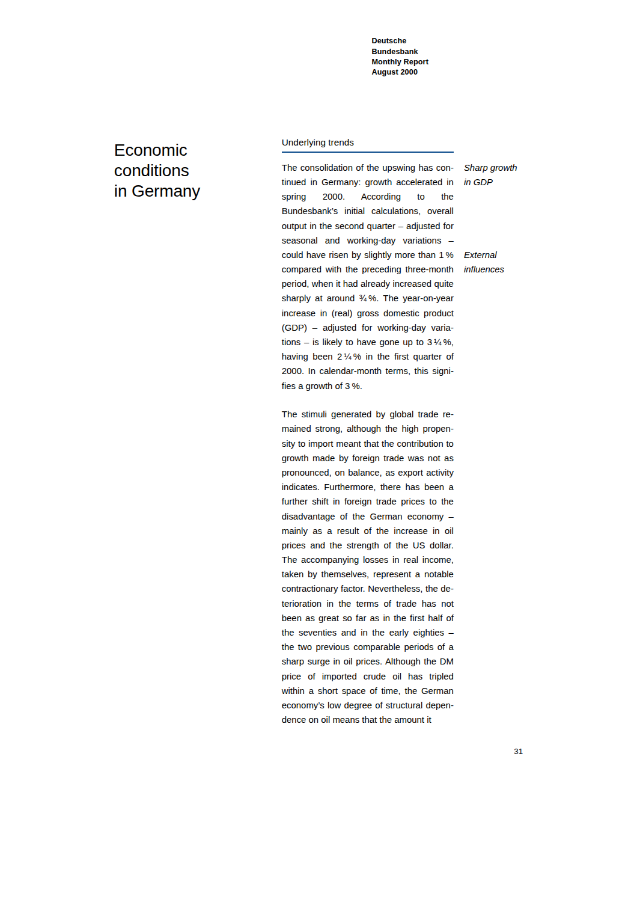Deutsche
Bundesbank
Monthly Report
August 2000
Economic conditions
in Germany
Underlying trends
The consolidation of the upswing has continued in Germany: growth accelerated in spring 2000. According to the Bundesbank’s initial calculations, overall output in the second quarter – adjusted for seasonal and working-day variations – could have risen by slightly more than 1 % compared with the preceding three-month period, when it had already increased quite sharply at around ¾ %. The year-on-year increase in (real) gross domestic product (GDP) – adjusted for working-day variations – is likely to have gone up to 3 ¼ %, having been 2 ¼ % in the first quarter of 2000. In calendar-month terms, this signifies a growth of 3 %.
The stimuli generated by global trade remained strong, although the high propensity to import meant that the contribution to growth made by foreign trade was not as pronounced, on balance, as export activity indicates. Furthermore, there has been a further shift in foreign trade prices to the disadvantage of the German economy – mainly as a result of the increase in oil prices and the strength of the US dollar. The accompanying losses in real income, taken by themselves, represent a notable contractionary factor. Nevertheless, the deterioration in the terms of trade has not been as great so far as in the first half of the seventies and in the early eighties – the two previous comparable periods of a sharp surge in oil prices. Although the DM price of imported crude oil has tripled within a short space of time, the German economy’s low degree of structural dependence on oil means that the amount it
Sharp growth
in GDP
External
influences
31